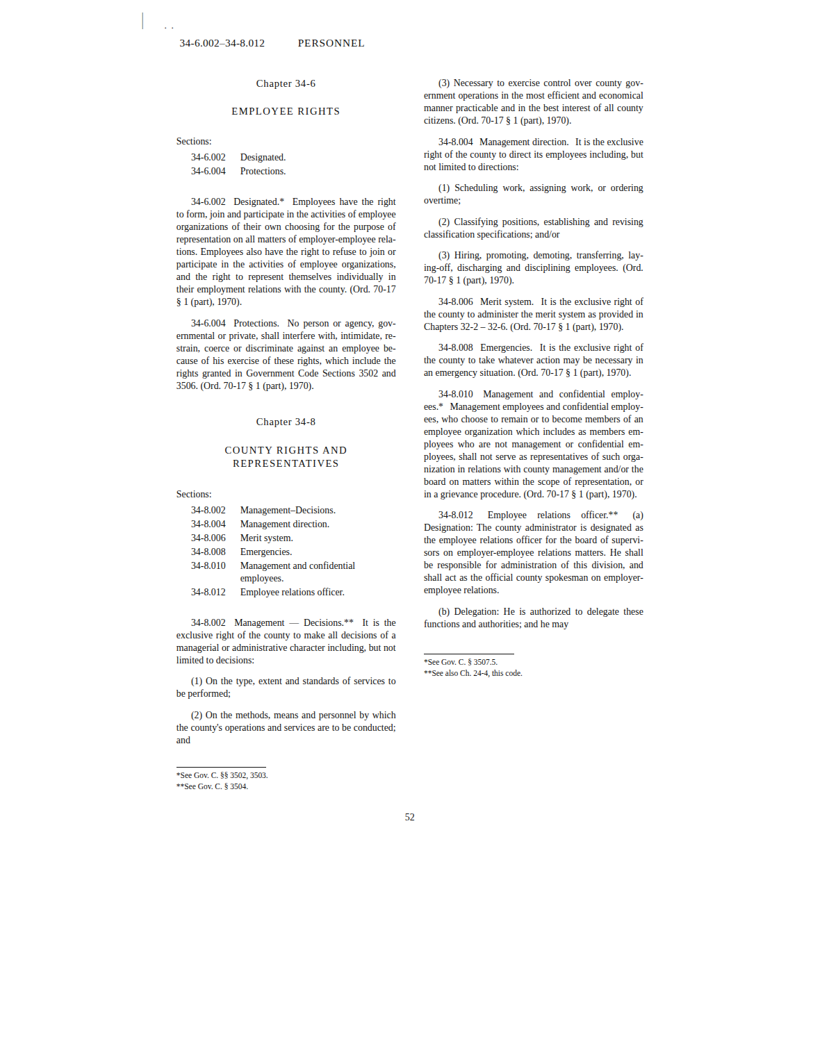||
. .
34-6.002–34-8.012 PERSONNEL
Chapter 34-6
EMPLOYEE RIGHTS
Sections:
| 34-6.002 | Designated. |
| 34-6.004 | Protections. |
34-6.002 Designated.* Employees have the right to form, join and participate in the activities of employee organizations of their own choosing for the purpose of representation on all matters of employer-employee relations. Employees also have the right to refuse to join or participate in the activities of employee organizations, and the right to represent themselves individually in their employment relations with the county. (Ord. 70-17 § 1 (part), 1970).
34-6.004 Protections. No person or agency, governmental or private, shall interfere with, intimidate, restrain, coerce or discriminate against an employee because of his exercise of these rights, which include the rights granted in Government Code Sections 3502 and 3506. (Ord. 70-17 § 1 (part), 1970).
Chapter 34-8
COUNTY RIGHTS AND
REPRESENTATIVES
Sections:
| 34-8.002 | Management–Decisions. |
| 34-8.004 | Management direction. |
| 34-8.006 | Merit system. |
| 34-8.008 | Emergencies. |
| 34-8.010 | Management and confidential employees. |
| 34-8.012 | Employee relations officer. |
34-8.002 Management — Decisions.** It is the exclusive right of the county to make all decisions of a managerial or administrative character including, but not limited to decisions:
(1) On the type, extent and standards of services to be performed;
(2) On the methods, means and personnel by which the county's operations and services are to be conducted; and
*See Gov. C. §§ 3502, 3503.
**See Gov. C. § 3504.
(3) Necessary to exercise control over county government operations in the most efficient and economical manner practicable and in the best interest of all county citizens. (Ord. 70-17 § 1 (part), 1970).
34-8.004 Management direction. It is the exclusive right of the county to direct its employees including, but not limited to directions:
(1) Scheduling work, assigning work, or ordering overtime;
(2) Classifying positions, establishing and revising classification specifications; and/or
(3) Hiring, promoting, demoting, transferring, laying-off, discharging and disciplining employees. (Ord. 70-17 § 1 (part), 1970).
34-8.006 Merit system. It is the exclusive right of the county to administer the merit system as provided in Chapters 32-2 – 32-6. (Ord. 70-17 § 1 (part), 1970).
34-8.008 Emergencies. It is the exclusive right of the county to take whatever action may be necessary in an emergency situation. (Ord. 70-17 § 1 (part), 1970).
34-8.010 Management and confidential employees.* Management employees and confidential employees, who choose to remain or to become members of an employee organization which includes as members employees who are not management or confidential employees, shall not serve as representatives of such organization in relations with county management and/or the board on matters within the scope of representation, or in a grievance procedure. (Ord. 70-17 § 1 (part), 1970).
34-8.012 Employee relations officer.** (a) Designation: The county administrator is designated as the employee relations officer for the board of supervisors on employer-employee relations matters. He shall be responsible for administration of this division, and shall act as the official county spokesman on employer-employee relations.
(b) Delegation: He is authorized to delegate these functions and authorities; and he may
*See Gov. C. § 3507.5.
**See also Ch. 24-4, this code.
52